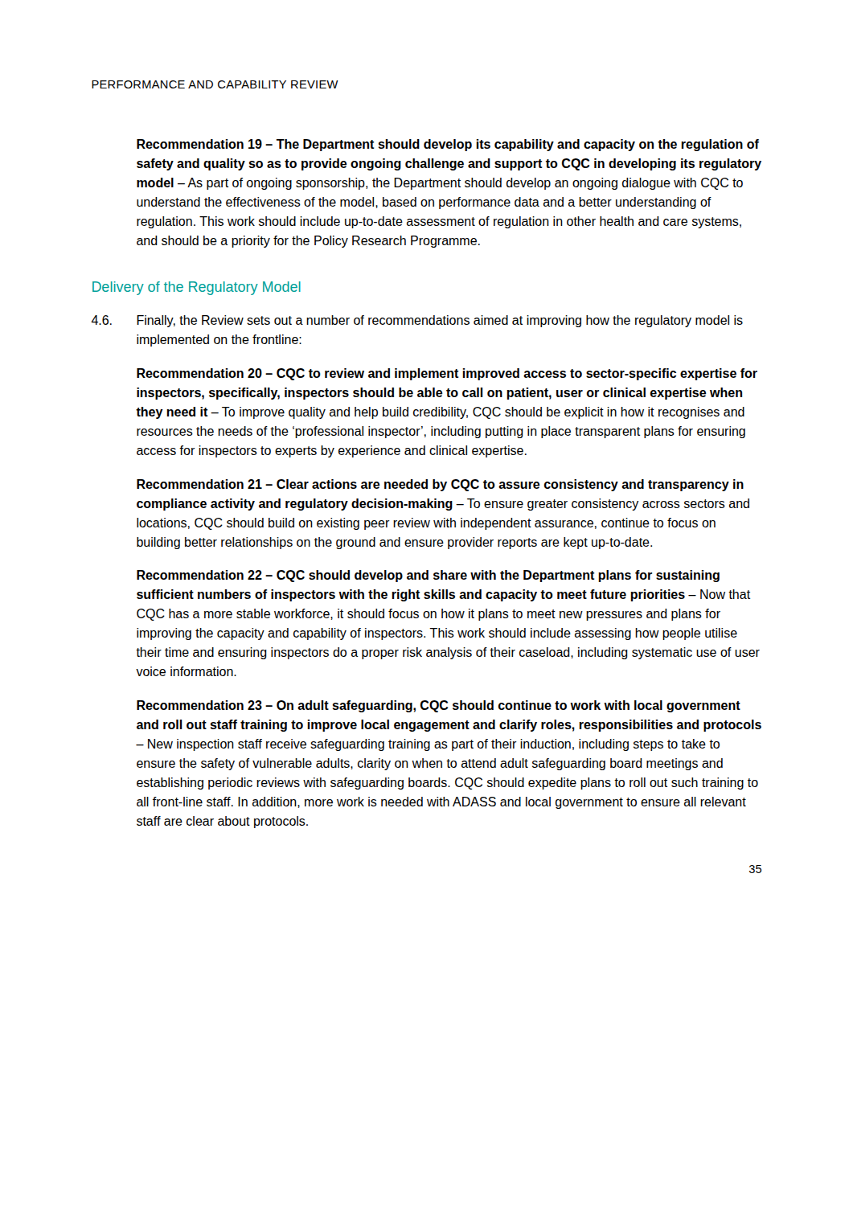PERFORMANCE AND CAPABILITY REVIEW
Recommendation 19 – The Department should develop its capability and capacity on the regulation of safety and quality so as to provide ongoing challenge and support to CQC in developing its regulatory model – As part of ongoing sponsorship, the Department should develop an ongoing dialogue with CQC to understand the effectiveness of the model, based on performance data and a better understanding of regulation. This work should include up-to-date assessment of regulation in other health and care systems, and should be a priority for the Policy Research Programme.
Delivery of the Regulatory Model
4.6.
Finally, the Review sets out a number of recommendations aimed at improving how the regulatory model is implemented on the frontline:
Recommendation 20 – CQC to review and implement improved access to sector-specific expertise for inspectors, specifically, inspectors should be able to call on patient, user or clinical expertise when they need it – To improve quality and help build credibility, CQC should be explicit in how it recognises and resources the needs of the ‘professional inspector’, including putting in place transparent plans for ensuring access for inspectors to experts by experience and clinical expertise.
Recommendation 21 – Clear actions are needed by CQC to assure consistency and transparency in compliance activity and regulatory decision-making – To ensure greater consistency across sectors and locations, CQC should build on existing peer review with independent assurance, continue to focus on building better relationships on the ground and ensure provider reports are kept up-to-date.
Recommendation 22 – CQC should develop and share with the Department plans for sustaining sufficient numbers of inspectors with the right skills and capacity to meet future priorities – Now that CQC has a more stable workforce, it should focus on how it plans to meet new pressures and plans for improving the capacity and capability of inspectors. This work should include assessing how people utilise their time and ensuring inspectors do a proper risk analysis of their caseload, including systematic use of user voice information.
Recommendation 23 – On adult safeguarding, CQC should continue to work with local government and roll out staff training to improve local engagement and clarify roles, responsibilities and protocols – New inspection staff receive safeguarding training as part of their induction, including steps to take to ensure the safety of vulnerable adults, clarity on when to attend adult safeguarding board meetings and establishing periodic reviews with safeguarding boards. CQC should expedite plans to roll out such training to all front-line staff. In addition, more work is needed with ADASS and local government to ensure all relevant staff are clear about protocols.
35